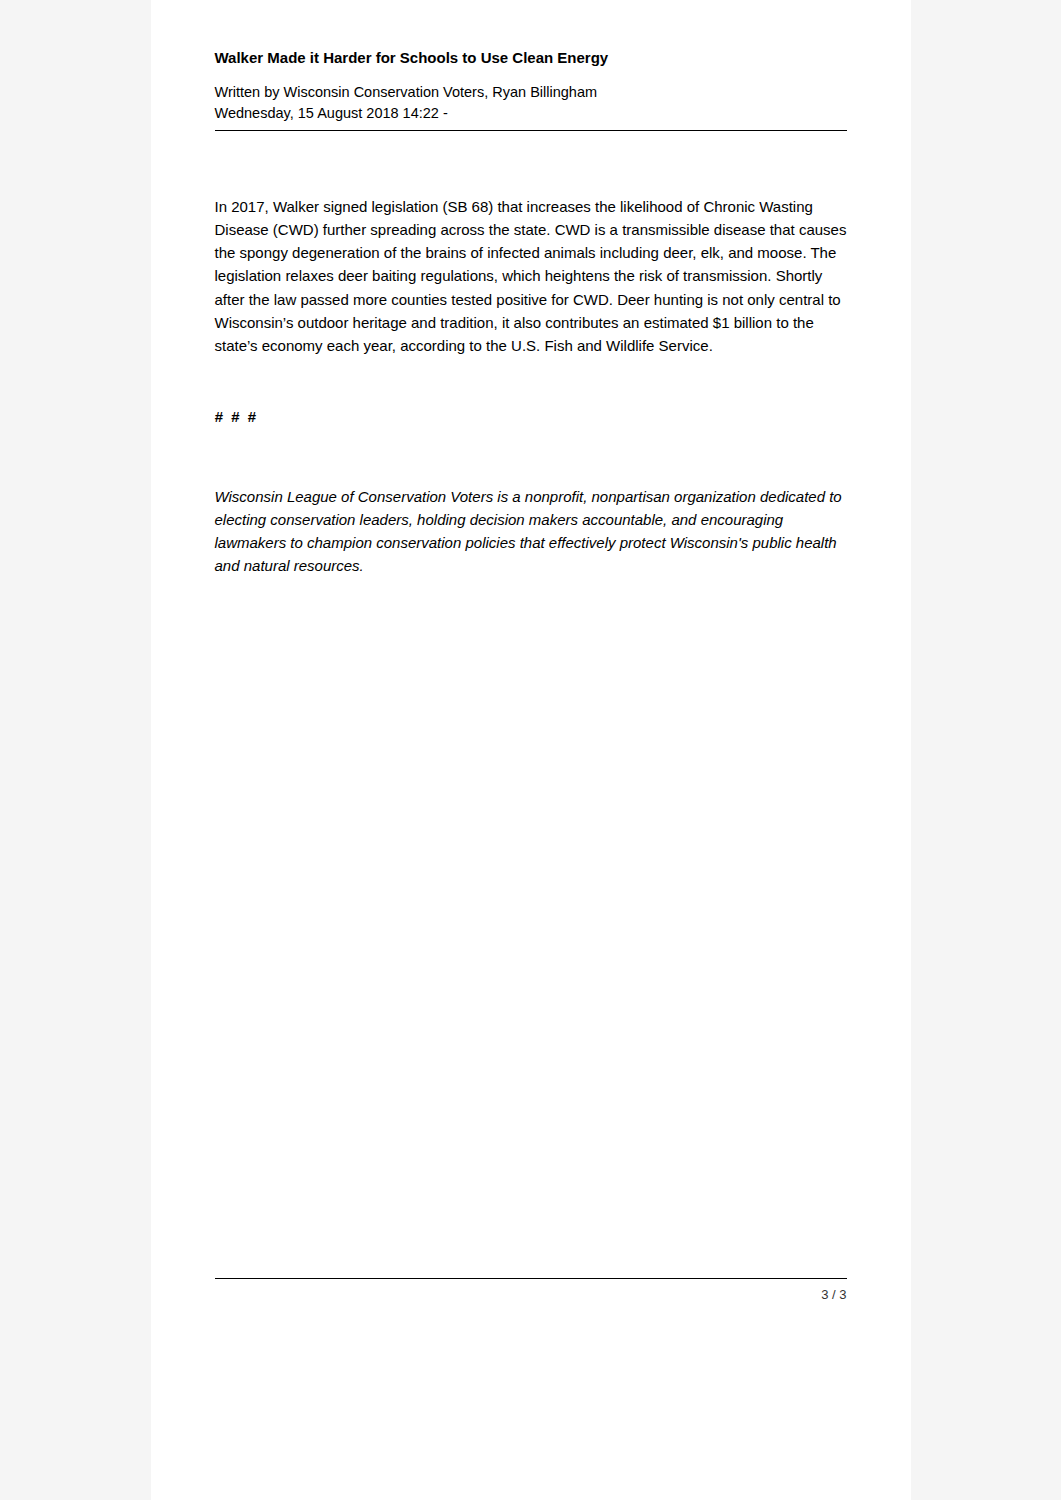Walker Made it Harder for Schools to Use Clean Energy
Written by Wisconsin Conservation Voters, Ryan Billingham
Wednesday, 15 August 2018 14:22 -
In 2017, Walker signed legislation (SB 68) that increases the likelihood of Chronic Wasting Disease (CWD) further spreading across the state. CWD is a transmissible disease that causes the spongy degeneration of the brains of infected animals including deer, elk, and moose. The legislation relaxes deer baiting regulations, which heightens the risk of transmission. Shortly after the law passed more counties tested positive for CWD. Deer hunting is not only central to Wisconsin’s outdoor heritage and tradition, it also contributes an estimated $1 billion to the state’s economy each year, according to the U.S. Fish and Wildlife Service.
# # #
Wisconsin League of Conservation Voters is a nonprofit, nonpartisan organization dedicated to electing conservation leaders, holding decision makers accountable, and encouraging lawmakers to champion conservation policies that effectively protect Wisconsin's public health and natural resources.
3 / 3